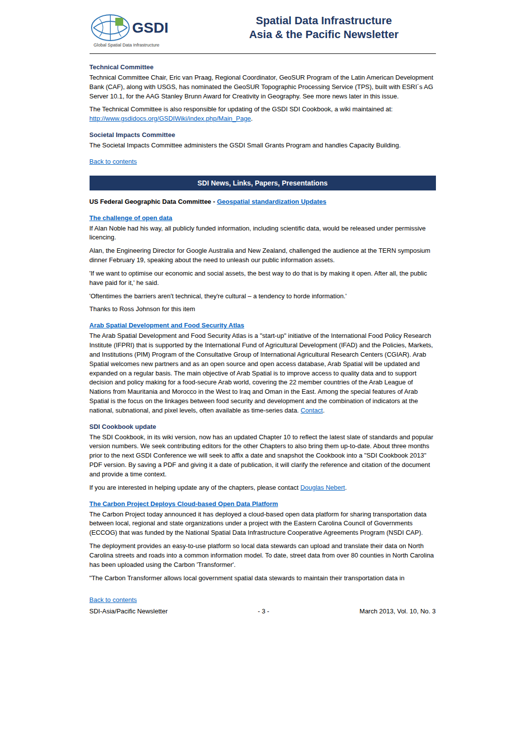GSDI Global Spatial Data Infrastructure
Spatial Data Infrastructure
Asia & the Pacific Newsletter
Technical Committee
Technical Committee Chair, Eric van Praag, Regional Coordinator, GeoSUR Program of the Latin American Development Bank (CAF), along with USGS, has nominated the GeoSUR Topographic Processing Service (TPS), built with ESRI´s AG Server 10.1, for the AAG Stanley Brunn Award for Creativity in Geography. See more news later in this issue.
The Technical Committee is also responsible for updating of the GSDI SDI Cookbook, a wiki maintained at: http://www.gsdidocs.org/GSDIWiki/index.php/Main_Page.
Societal Impacts Committee
The Societal Impacts Committee administers the GSDI Small Grants Program and handles Capacity Building.
Back to contents
SDI News, Links, Papers, Presentations
US Federal Geographic Data Committee - Geospatial standardization Updates
The challenge of open data
If Alan Noble had his way, all publicly funded information, including scientific data, would be released under permissive licencing.
Alan, the Engineering Director for Google Australia and New Zealand, challenged the audience at the TERN symposium dinner February 19, speaking about the need to unleash our public information assets.
'If we want to optimise our economic and social assets, the best way to do that is by making it open. After all, the public have paid for it,' he said.
'Oftentimes the barriers aren't technical, they're cultural – a tendency to horde information.'
Thanks to Ross Johnson for this item
Arab Spatial Development and Food Security Atlas
The Arab Spatial Development and Food Security Atlas is a "start-up" initiative of the International Food Policy Research Institute (IFPRI) that is supported by the International Fund of Agricultural Development (IFAD) and the Policies, Markets, and Institutions (PIM) Program of the Consultative Group of International Agricultural Research Centers (CGIAR). Arab Spatial welcomes new partners and as an open source and open access database, Arab Spatial will be updated and expanded on a regular basis. The main objective of Arab Spatial is to improve access to quality data and to support decision and policy making for a food-secure Arab world, covering the 22 member countries of the Arab League of Nations from Mauritania and Morocco in the West to Iraq and Oman in the East. Among the special features of Arab Spatial is the focus on the linkages between food security and development and the combination of indicators at the national, subnational, and pixel levels, often available as time-series data. Contact.
SDI Cookbook update
The SDI Cookbook, in its wiki version, now has an updated Chapter 10 to reflect the latest slate of standards and popular version numbers. We seek contributing editors for the other Chapters to also bring them up-to-date. About three months prior to the next GSDI Conference we will seek to affix a date and snapshot the Cookbook into a "SDI Cookbook 2013" PDF version. By saving a PDF and giving it a date of publication, it will clarify the reference and citation of the document and provide a time context.
If you are interested in helping update any of the chapters, please contact Douglas Nebert.
The Carbon Project Deploys Cloud-based Open Data Platform
The Carbon Project today announced it has deployed a cloud-based open data platform for sharing transportation data between local, regional and state organizations under a project with the Eastern Carolina Council of Governments (ECCOG) that was funded by the National Spatial Data Infrastructure Cooperative Agreements Program (NSDI CAP).
The deployment provides an easy-to-use platform so local data stewards can upload and translate their data on North Carolina streets and roads into a common information model. To date, street data from over 80 counties in North Carolina has been uploaded using the Carbon 'Transformer'.
"The Carbon Transformer allows local government spatial data stewards to maintain their transportation data in
Back to contents
SDI-Asia/Pacific Newsletter
- 3 -
March 2013, Vol. 10, No. 3